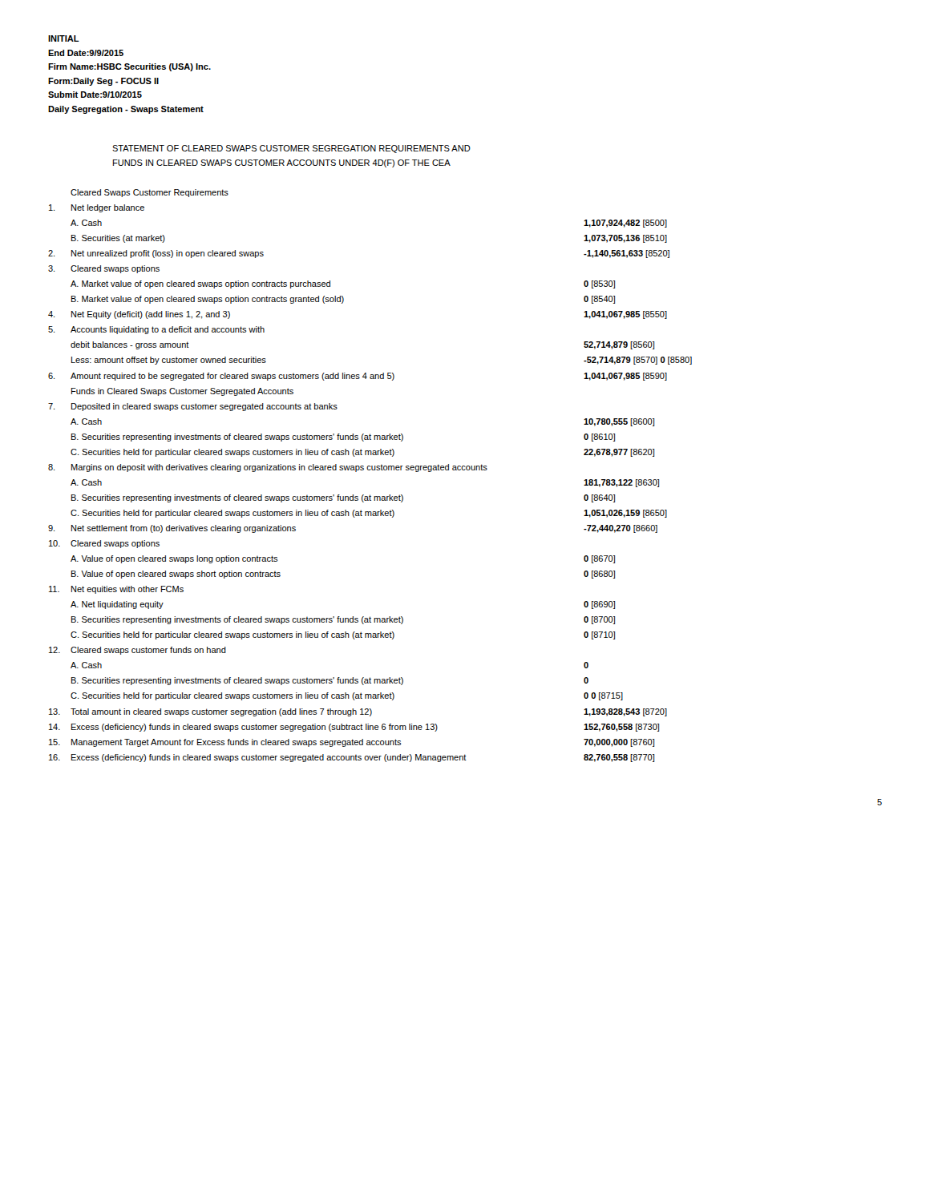INITIAL
End Date:9/9/2015
Firm Name:HSBC Securities (USA) Inc.
Form:Daily Seg - FOCUS II
Submit Date:9/10/2015
Daily Segregation - Swaps Statement
STATEMENT OF CLEARED SWAPS CUSTOMER SEGREGATION REQUIREMENTS AND
FUNDS IN CLEARED SWAPS CUSTOMER ACCOUNTS UNDER 4D(F) OF THE CEA
| | Cleared Swaps Customer Requirements | |
| 1. | Net ledger balance | |
| | A. Cash | 1,107,924,482 [8500] |
| | B. Securities (at market) | 1,073,705,136 [8510] |
| 2. | Net unrealized profit (loss) in open cleared swaps | -1,140,561,633 [8520] |
| 3. | Cleared swaps options | |
| | A. Market value of open cleared swaps option contracts purchased | 0 [8530] |
| | B. Market value of open cleared swaps option contracts granted (sold) | 0 [8540] |
| 4. | Net Equity (deficit) (add lines 1, 2, and 3) | 1,041,067,985 [8550] |
| 5. | Accounts liquidating to a deficit and accounts with | |
| | debit balances - gross amount | 52,714,879 [8560] |
| | Less: amount offset by customer owned securities | -52,714,879 [8570] 0 [8580] |
| 6. | Amount required to be segregated for cleared swaps customers (add lines 4 and 5) | 1,041,067,985 [8590] |
| | Funds in Cleared Swaps Customer Segregated Accounts | |
| 7. | Deposited in cleared swaps customer segregated accounts at banks | |
| | A. Cash | 10,780,555 [8600] |
| | B. Securities representing investments of cleared swaps customers' funds (at market) | 0 [8610] |
| | C. Securities held for particular cleared swaps customers in lieu of cash (at market) | 22,678,977 [8620] |
| 8. | Margins on deposit with derivatives clearing organizations in cleared swaps customer segregated accounts | |
| | A. Cash | 181,783,122 [8630] |
| | B. Securities representing investments of cleared swaps customers' funds (at market) | 0 [8640] |
| | C. Securities held for particular cleared swaps customers in lieu of cash (at market) | 1,051,026,159 [8650] |
| 9. | Net settlement from (to) derivatives clearing organizations | -72,440,270 [8660] |
| 10. | Cleared swaps options | |
| | A. Value of open cleared swaps long option contracts | 0 [8670] |
| | B. Value of open cleared swaps short option contracts | 0 [8680] |
| 11. | Net equities with other FCMs | |
| | A. Net liquidating equity | 0 [8690] |
| | B. Securities representing investments of cleared swaps customers' funds (at market) | 0 [8700] |
| | C. Securities held for particular cleared swaps customers in lieu of cash (at market) | 0 [8710] |
| 12. | Cleared swaps customer funds on hand | |
| | A. Cash | 0 |
| | B. Securities representing investments of cleared swaps customers' funds (at market) | 0 |
| | C. Securities held for particular cleared swaps customers in lieu of cash (at market) | 0 0 [8715] |
| 13. | Total amount in cleared swaps customer segregation (add lines 7 through 12) | 1,193,828,543 [8720] |
| 14. | Excess (deficiency) funds in cleared swaps customer segregation (subtract line 6 from line 13) | 152,760,558 [8730] |
| 15. | Management Target Amount for Excess funds in cleared swaps segregated accounts | 70,000,000 [8760] |
| 16. | Excess (deficiency) funds in cleared swaps customer segregated accounts over (under) Management | 82,760,558 [8770] |
5